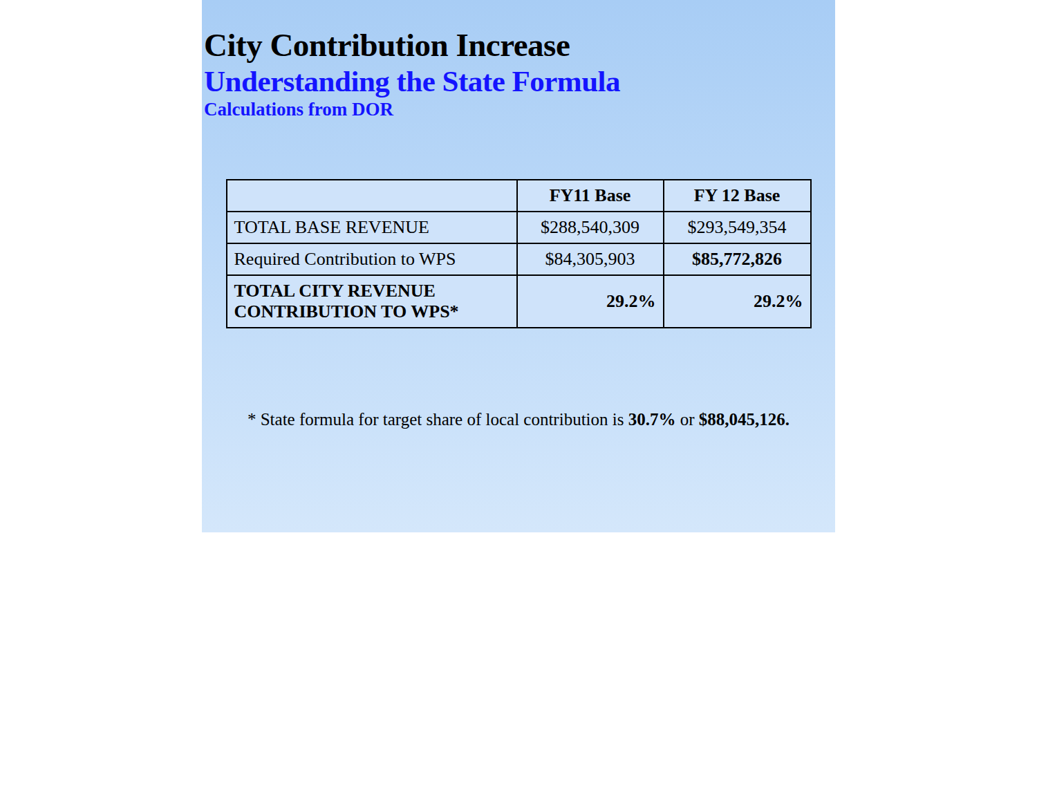City Contribution Increase
Understanding the State Formula
Calculations from DOR
| | FY11 Base | FY 12 Base |
| --- | --- | --- |
| TOTAL BASE REVENUE | $288,540,309 | $293,549,354 |
| Required Contribution to WPS | $84,305,903 | $85,772,826 |
| TOTAL CITY REVENUE CONTRIBUTION TO WPS* | 29.2% | 29.2% |
* State formula for target share of local contribution is 30.7% or $88,045,126.